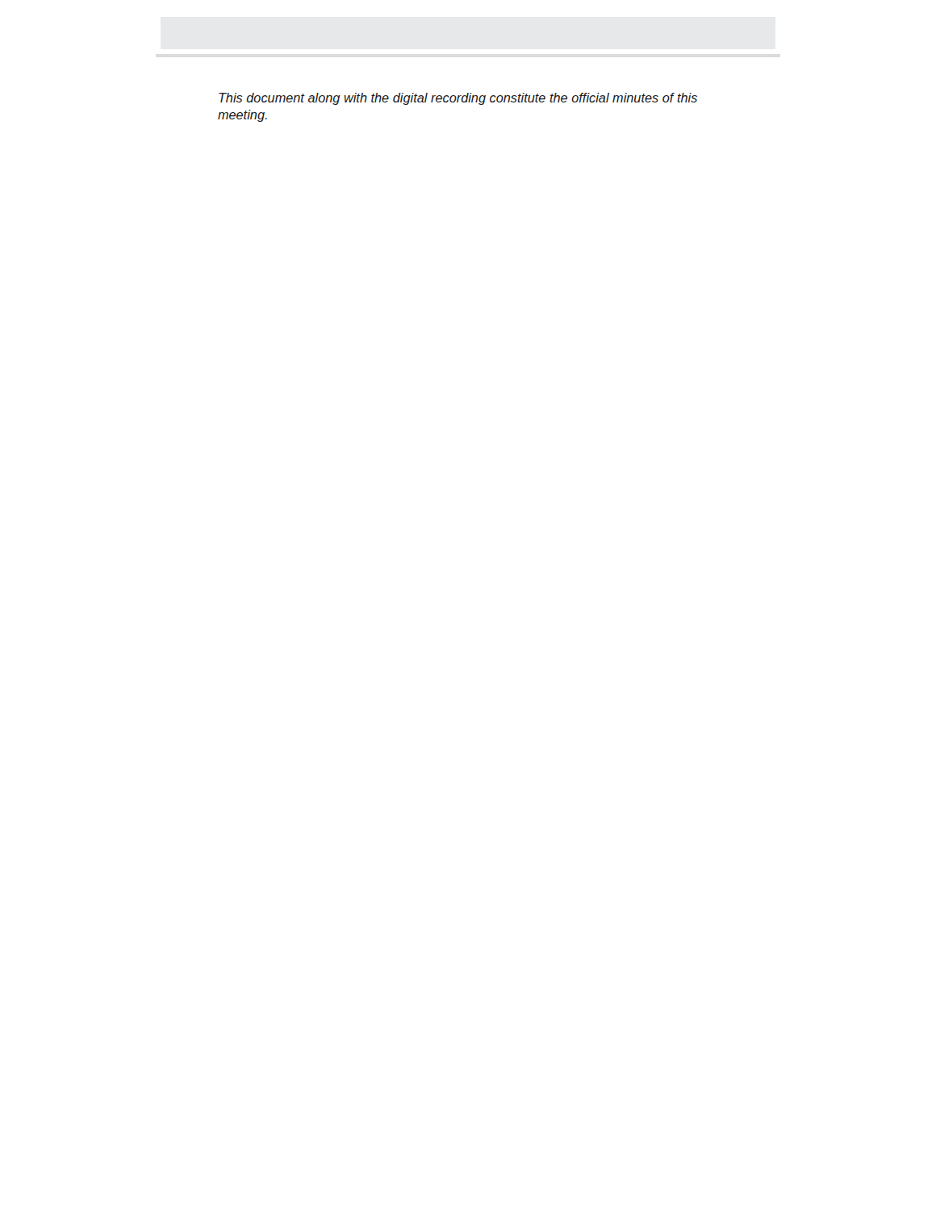This document along with the digital recording constitute the official minutes of this meeting.